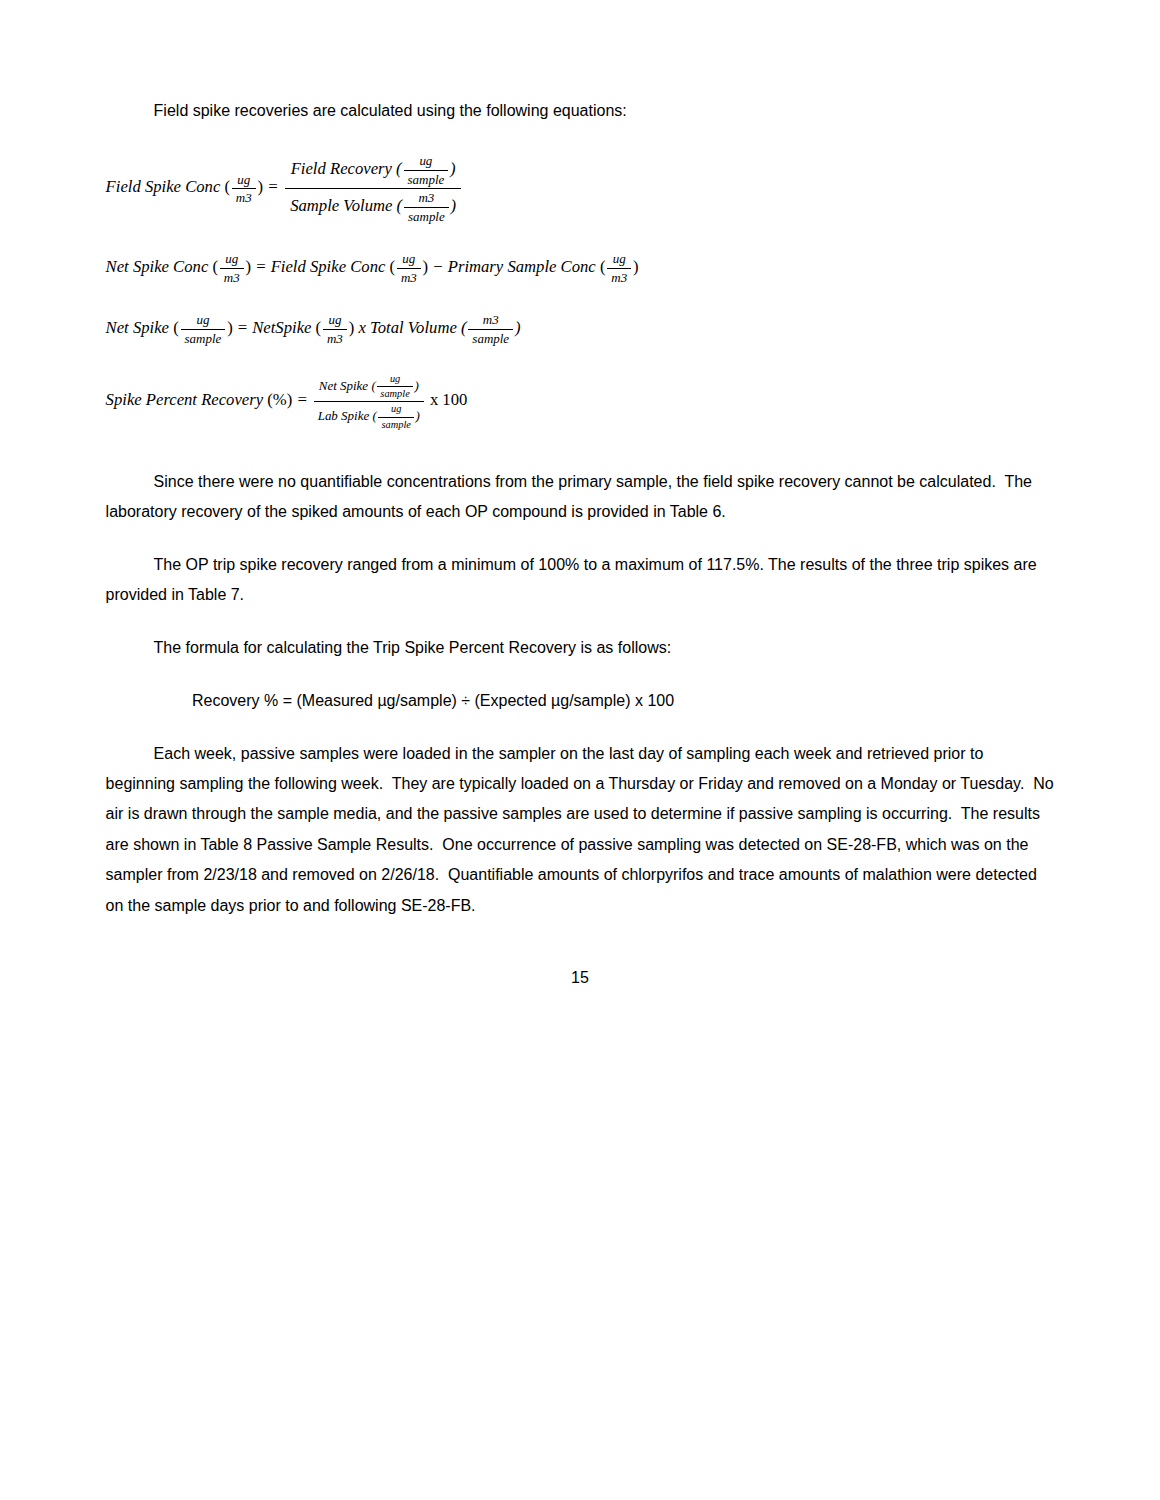Field spike recoveries are calculated using the following equations:
Field Spike Conc (ug m3) = Field Recovery (ug sample) Sample Volume (m3 sample)
Net Spike Conc (ug m3) = Field Spike Conc (ug m3) − Primary Sample Conc (ug m3)
Net Spike (ug sample) = NetSpike (ug m3) x Total Volume (m3 sample)
Spike Percent Recovery (%) = Net Spike (ug sample) Lab Spike (ug sample) x 100
Since there were no quantifiable concentrations from the primary sample, the field spike recovery cannot be calculated. The laboratory recovery of the spiked amounts of each OP compound is provided in Table 6.
The OP trip spike recovery ranged from a minimum of 100% to a maximum of 117.5%. The results of the three trip spikes are provided in Table 7.
The formula for calculating the Trip Spike Percent Recovery is as follows:
Recovery % = (Measured µg/sample) ÷ (Expected µg/sample) x 100
Each week, passive samples were loaded in the sampler on the last day of sampling each week and retrieved prior to beginning sampling the following week. They are typically loaded on a Thursday or Friday and removed on a Monday or Tuesday. No air is drawn through the sample media, and the passive samples are used to determine if passive sampling is occurring. The results are shown in Table 8 Passive Sample Results. One occurrence of passive sampling was detected on SE-28-FB, which was on the sampler from 2/23/18 and removed on 2/26/18. Quantifiable amounts of chlorpyrifos and trace amounts of malathion were detected on the sample days prior to and following SE-28-FB.
15